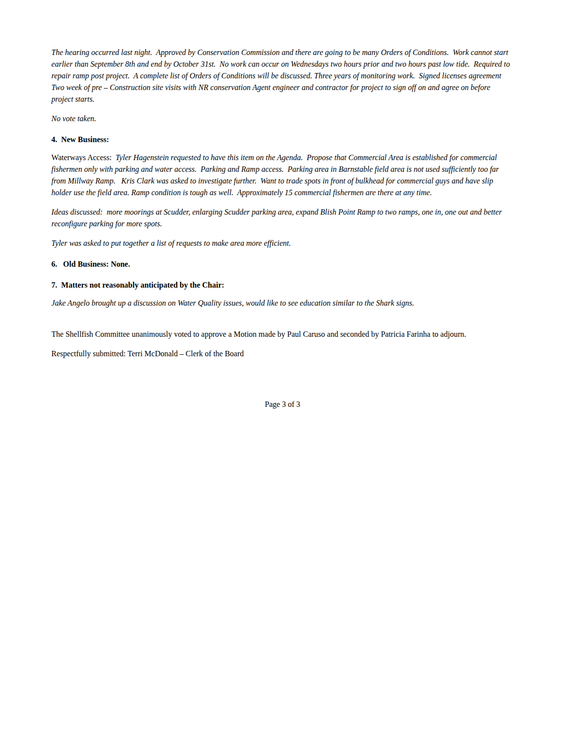The hearing occurred last night. Approved by Conservation Commission and there are going to be many Orders of Conditions. Work cannot start earlier than September 8th and end by October 31st. No work can occur on Wednesdays two hours prior and two hours past low tide. Required to repair ramp post project. A complete list of Orders of Conditions will be discussed. Three years of monitoring work. Signed licenses agreement Two week of pre – Construction site visits with NR conservation Agent engineer and contractor for project to sign off on and agree on before project starts.
No vote taken.
4. New Business:
Waterways Access: Tyler Hagenstein requested to have this item on the Agenda. Propose that Commercial Area is established for commercial fishermen only with parking and water access. Parking and Ramp access. Parking area in Barnstable field area is not used sufficiently too far from Millway Ramp. Kris Clark was asked to investigate further. Want to trade spots in front of bulkhead for commercial guys and have slip holder use the field area. Ramp condition is tough as well. Approximately 15 commercial fishermen are there at any time.
Ideas discussed: more moorings at Scudder, enlarging Scudder parking area, expand Blish Point Ramp to two ramps, one in, one out and better reconfigure parking for more spots.
Tyler was asked to put together a list of requests to make area more efficient.
6. Old Business: None.
7. Matters not reasonably anticipated by the Chair:
Jake Angelo brought up a discussion on Water Quality issues, would like to see education similar to the Shark signs.
The Shellfish Committee unanimously voted to approve a Motion made by Paul Caruso and seconded by Patricia Farinha to adjourn.
Respectfully submitted: Terri McDonald – Clerk of the Board
Page 3 of 3